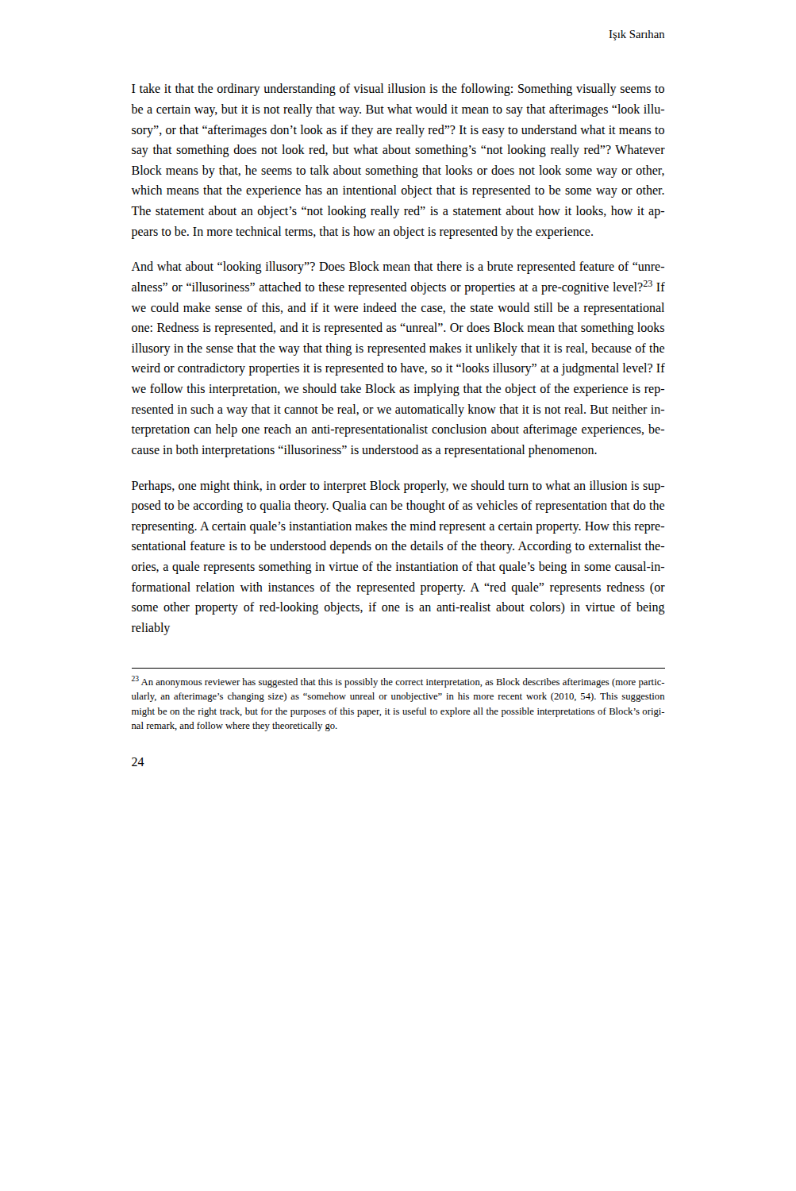Işık Sarıhan
I take it that the ordinary understanding of visual illusion is the following: Something visually seems to be a certain way, but it is not really that way. But what would it mean to say that afterimages “look illusory”, or that “afterimages don’t look as if they are really red”? It is easy to understand what it means to say that something does not look red, but what about something’s “not looking really red”? Whatever Block means by that, he seems to talk about something that looks or does not look some way or other, which means that the experience has an intentional object that is represented to be some way or other. The statement about an object’s “not looking really red” is a statement about how it looks, how it appears to be. In more technical terms, that is how an object is represented by the experience.
And what about “looking illusory”? Does Block mean that there is a brute represented feature of “unrealness” or “illusoriness” attached to these represented objects or properties at a pre-cognitive level?23 If we could make sense of this, and if it were indeed the case, the state would still be a representational one: Redness is represented, and it is represented as “unreal”. Or does Block mean that something looks illusory in the sense that the way that thing is represented makes it unlikely that it is real, because of the weird or contradictory properties it is represented to have, so it “looks illusory” at a judgmental level? If we follow this interpretation, we should take Block as implying that the object of the experience is represented in such a way that it cannot be real, or we automatically know that it is not real. But neither interpretation can help one reach an anti-representationalist conclusion about afterimage experiences, because in both interpretations “illusoriness” is understood as a representational phenomenon.
Perhaps, one might think, in order to interpret Block properly, we should turn to what an illusion is supposed to be according to qualia theory. Qualia can be thought of as vehicles of representation that do the representing. A certain quale’s instantiation makes the mind represent a certain property. How this representational feature is to be understood depends on the details of the theory. According to externalist theories, a quale represents something in virtue of the instantiation of that quale’s being in some causal-informational relation with instances of the represented property. A “red quale” represents redness (or some other property of red-looking objects, if one is an anti-realist about colors) in virtue of being reliably
23 An anonymous reviewer has suggested that this is possibly the correct interpretation, as Block describes afterimages (more particularly, an afterimage’s changing size) as “somehow unreal or unobjective” in his more recent work (2010, 54). This suggestion might be on the right track, but for the purposes of this paper, it is useful to explore all the possible interpretations of Block’s original remark, and follow where they theoretically go.
24